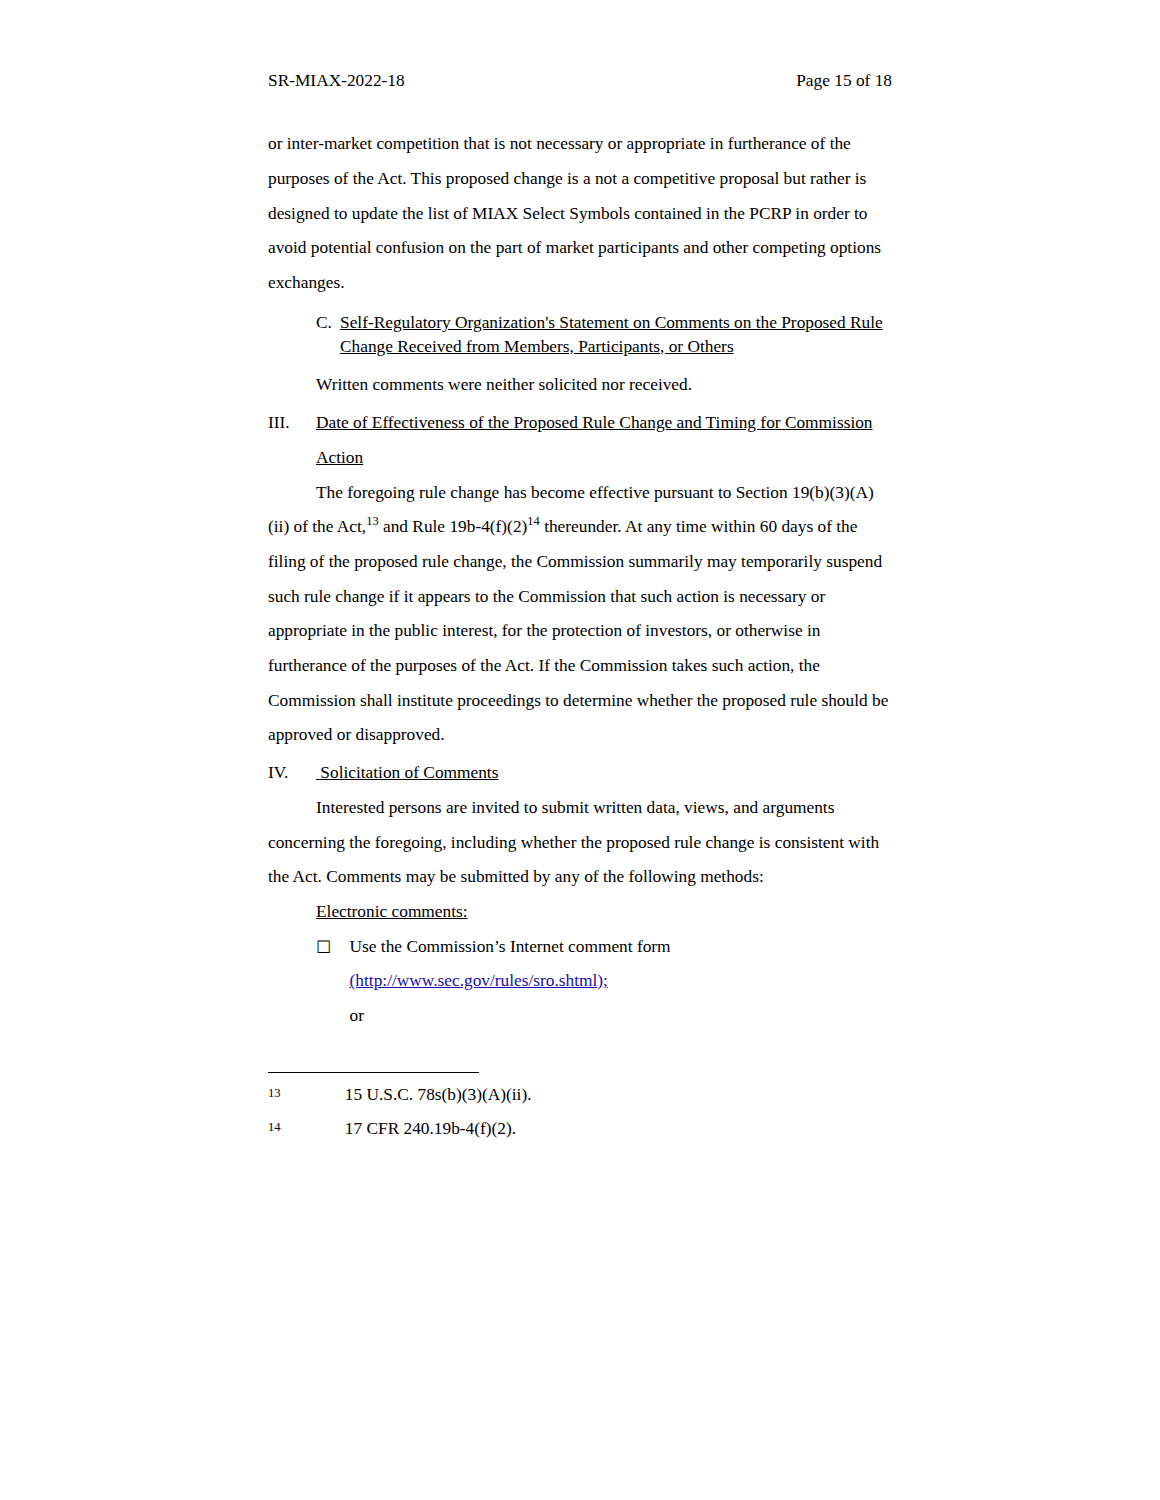SR-MIAX-2022-18
Page 15 of 18
or inter-market competition that is not necessary or appropriate in furtherance of the purposes of the Act. This proposed change is a not a competitive proposal but rather is designed to update the list of MIAX Select Symbols contained in the PCRP in order to avoid potential confusion on the part of market participants and other competing options exchanges.
C.
Self-Regulatory Organization's Statement on Comments on the Proposed Rule Change Received from Members, Participants, or Others
Written comments were neither solicited nor received.
III.
Date of Effectiveness of the Proposed Rule Change and Timing for Commission Action
The foregoing rule change has become effective pursuant to Section 19(b)(3)(A)(ii) of the Act,13 and Rule 19b-4(f)(2)14 thereunder. At any time within 60 days of the filing of the proposed rule change, the Commission summarily may temporarily suspend such rule change if it appears to the Commission that such action is necessary or appropriate in the public interest, for the protection of investors, or otherwise in furtherance of the purposes of the Act. If the Commission takes such action, the Commission shall institute proceedings to determine whether the proposed rule should be approved or disapproved.
IV.
Solicitation of Comments
Interested persons are invited to submit written data, views, and arguments concerning the foregoing, including whether the proposed rule change is consistent with the Act. Comments may be submitted by any of the following methods:
Electronic comments:
☐
Use the Commission’s Internet comment form (http://www.sec.gov/rules/sro.shtml);
or
13
15 U.S.C. 78s(b)(3)(A)(ii).
14
17 CFR 240.19b-4(f)(2).